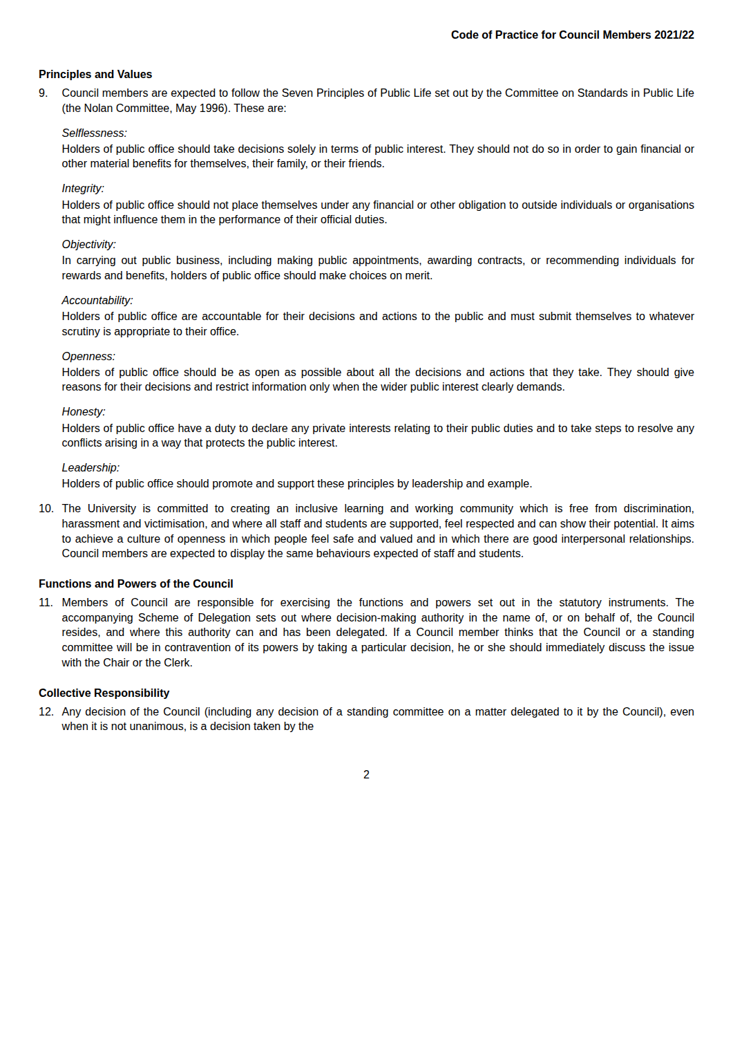Code of Practice for Council Members 2021/22
Principles and Values
9. Council members are expected to follow the Seven Principles of Public Life set out by the Committee on Standards in Public Life (the Nolan Committee, May 1996). These are:
Selflessness:
Holders of public office should take decisions solely in terms of public interest. They should not do so in order to gain financial or other material benefits for themselves, their family, or their friends.
Integrity:
Holders of public office should not place themselves under any financial or other obligation to outside individuals or organisations that might influence them in the performance of their official duties.
Objectivity:
In carrying out public business, including making public appointments, awarding contracts, or recommending individuals for rewards and benefits, holders of public office should make choices on merit.
Accountability:
Holders of public office are accountable for their decisions and actions to the public and must submit themselves to whatever scrutiny is appropriate to their office.
Openness:
Holders of public office should be as open as possible about all the decisions and actions that they take. They should give reasons for their decisions and restrict information only when the wider public interest clearly demands.
Honesty:
Holders of public office have a duty to declare any private interests relating to their public duties and to take steps to resolve any conflicts arising in a way that protects the public interest.
Leadership:
Holders of public office should promote and support these principles by leadership and example.
10. The University is committed to creating an inclusive learning and working community which is free from discrimination, harassment and victimisation, and where all staff and students are supported, feel respected and can show their potential. It aims to achieve a culture of openness in which people feel safe and valued and in which there are good interpersonal relationships. Council members are expected to display the same behaviours expected of staff and students.
Functions and Powers of the Council
11. Members of Council are responsible for exercising the functions and powers set out in the statutory instruments. The accompanying Scheme of Delegation sets out where decision-making authority in the name of, or on behalf of, the Council resides, and where this authority can and has been delegated. If a Council member thinks that the Council or a standing committee will be in contravention of its powers by taking a particular decision, he or she should immediately discuss the issue with the Chair or the Clerk.
Collective Responsibility
12. Any decision of the Council (including any decision of a standing committee on a matter delegated to it by the Council), even when it is not unanimous, is a decision taken by the
2